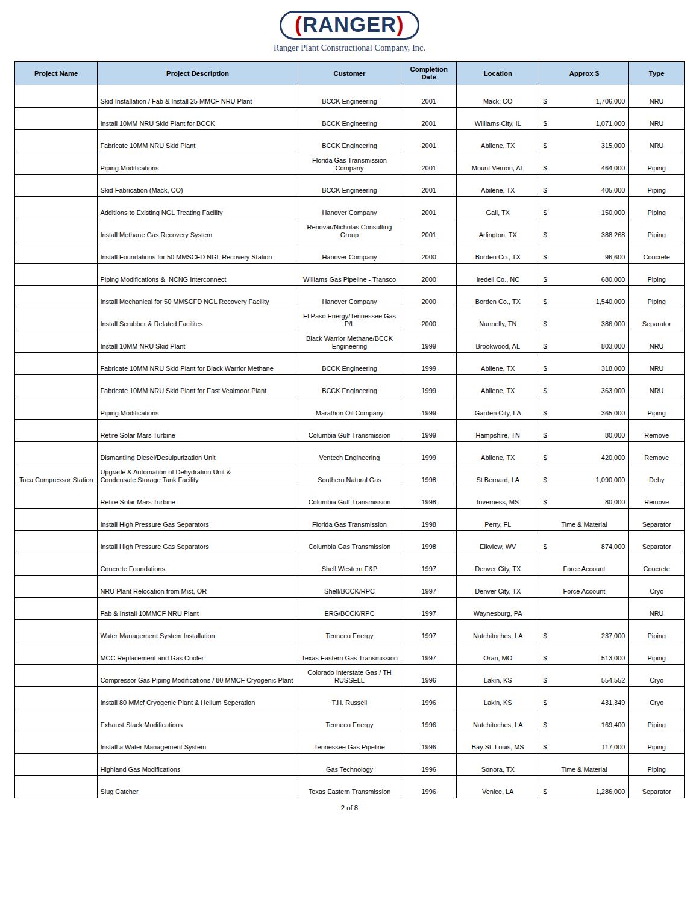(RANGER)
Ranger Plant Constructional Company, Inc.
| Project Name | Project Description | Customer | Completion Date | Location | Approx $ | Type |
| --- | --- | --- | --- | --- | --- | --- |
| | Skid Installation / Fab & Install 25 MMCF NRU Plant | BCCK Engineering | 2001 | Mack, CO | $ 1,706,000 | NRU |
| | Install 10MM NRU Skid Plant for BCCK | BCCK Engineering | 2001 | Williams City, IL | $ 1,071,000 | NRU |
| | Fabricate 10MM NRU Skid Plant | BCCK Engineering | 2001 | Abilene, TX | $ 315,000 | NRU |
| | Piping Modifications | Florida Gas Transmission Company | 2001 | Mount Vernon, AL | $ 464,000 | Piping |
| | Skid Fabrication (Mack, CO) | BCCK Engineering | 2001 | Abilene, TX | $ 405,000 | Piping |
| | Additions to Existing NGL Treating Facility | Hanover Company | 2001 | Gail, TX | $ 150,000 | Piping |
| | Install Methane Gas Recovery System | Renovar/Nicholas Consulting Group | 2001 | Arlington, TX | $ 388,268 | Piping |
| | Install Foundations for 50 MMSCFD NGL Recovery Station | Hanover Company | 2000 | Borden Co., TX | $ 96,600 | Concrete |
| | Piping Modifications & NCNG Interconnect | Williams Gas Pipeline - Transco | 2000 | Iredell Co., NC | $ 680,000 | Piping |
| | Install Mechanical for 50 MMSCFD NGL Recovery Facility | Hanover Company | 2000 | Borden Co., TX | $ 1,540,000 | Piping |
| | Install Scrubber & Related Facilites | El Paso Energy/Tennessee Gas P/L | 2000 | Nunnelly, TN | $ 386,000 | Separator |
| | Install 10MM NRU Skid Plant | Black Warrior Methane/BCCK Engineering | 1999 | Brookwood, AL | $ 803,000 | NRU |
| | Fabricate 10MM NRU Skid Plant for Black Warrior Methane | BCCK Engineering | 1999 | Abilene, TX | $ 318,000 | NRU |
| | Fabricate 10MM NRU Skid Plant for East Vealmoor Plant | BCCK Engineering | 1999 | Abilene, TX | $ 363,000 | NRU |
| | Piping Modifications | Marathon Oil Company | 1999 | Garden City, LA | $ 365,000 | Piping |
| | Retire Solar Mars Turbine | Columbia Gulf Transmission | 1999 | Hampshire, TN | $ 80,000 | Remove |
| | Dismantling Diesel/Desulpurization Unit | Ventech Engineering | 1999 | Abilene, TX | $ 420,000 | Remove |
| Toca Compressor Station | Upgrade & Automation of Dehydration Unit & Condensate Storage Tank Facility | Southern Natural Gas | 1998 | St Bernard, LA | $ 1,090,000 | Dehy |
| | Retire Solar Mars Turbine | Columbia Gulf Transmission | 1998 | Inverness, MS | $ 80,000 | Remove |
| | Install High Pressure Gas Separators | Florida Gas Transmission | 1998 | Perry, FL | Time & Material | Separator |
| | Install High Pressure Gas Separators | Columbia Gas Transmission | 1998 | Elkview, WV | $ 874,000 | Separator |
| | Concrete Foundations | Shell Western E&P | 1997 | Denver City, TX | Force Account | Concrete |
| | NRU Plant Relocation from Mist, OR | Shell/BCCK/RPC | 1997 | Denver City, TX | Force Account | Cryo |
| | Fab & Install 10MMCF NRU Plant | ERG/BCCK/RPC | 1997 | Waynesburg, PA | | NRU |
| | Water Management System Installation | Tenneco Energy | 1997 | Natchitoches, LA | $ 237,000 | Piping |
| | MCC Replacement and Gas Cooler | Texas Eastern Gas Transmission | 1997 | Oran, MO | $ 513,000 | Piping |
| | Compressor Gas Piping Modifications / 80 MMCF Cryogenic Plant | Colorado Interstate Gas / TH RUSSELL | 1996 | Lakin, KS | $ 554,552 | Cryo |
| | Install 80 MMcf Cryogenic Plant & Helium Seperation | T.H. Russell | 1996 | Lakin, KS | $ 431,349 | Cryo |
| | Exhaust Stack Modifications | Tenneco Energy | 1996 | Natchitoches, LA | $ 169,400 | Piping |
| | Install a Water Management System | Tennessee Gas Pipeline | 1996 | Bay St. Louis, MS | $ 117,000 | Piping |
| | Highland Gas Modifications | Gas Technology | 1996 | Sonora, TX | Time & Material | Piping |
| | Slug Catcher | Texas Eastern Transmission | 1996 | Venice, LA | $ 1,286,000 | Separator |
2 of 8